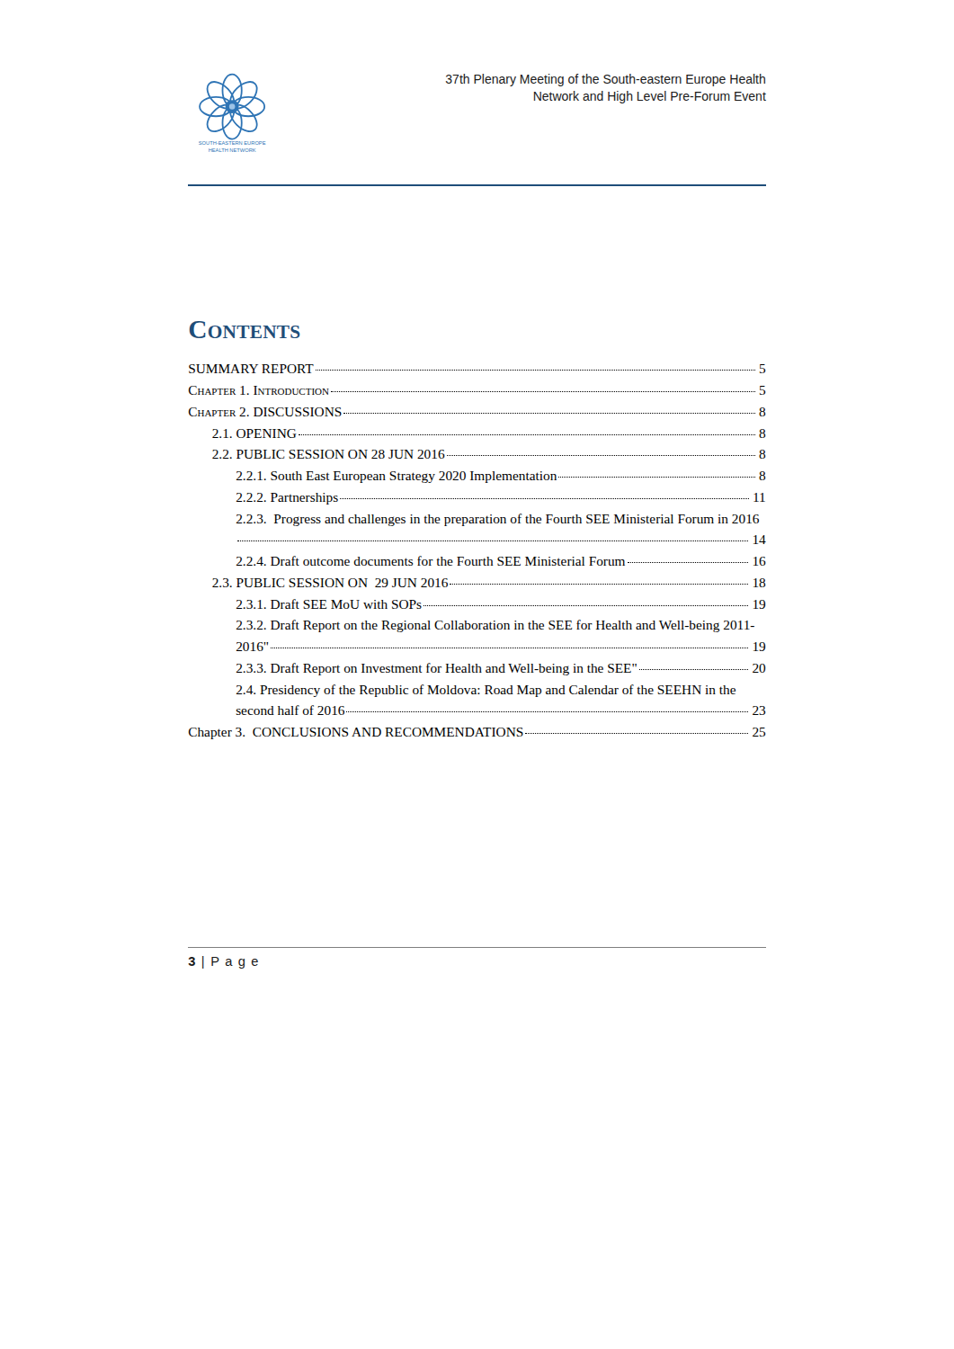SOUTH-EASTERN EUROPE HEALTH NETWORK
37th Plenary Meeting of the South-eastern Europe Health
Network and High Level Pre-Forum Event
CONTENTS
SUMMARY REPORT 5
CHAPTER 1. INTRODUCTION 5
CHAPTER 2. DISCUSSIONS 8
2.1. OPENING 8
2.2. PUBLIC SESSION ON 28 JUN 2016 8
2.2.1. South East European Strategy 2020 Implementation 8
2.2.2. Partnerships 11
2.2.3. Progress and challenges in the preparation of the Fourth SEE Ministerial Forum in 2016 14
2.2.4. Draft outcome documents for the Fourth SEE Ministerial Forum 16
2.3. PUBLIC SESSION ON 29 JUN 2016 18
2.3.1. Draft SEE MoU with SOPs 19
2.3.2. Draft Report on the Regional Collaboration in the SEE for Health and Well-being 2011- 2016" 19
2.3.3. Draft Report on Investment for Health and Well-being in the SEE" 20
2.4. Presidency of the Republic of Moldova: Road Map and Calendar of the SEEHN in the second half of 2016 23
Chapter 3. CONCLUSIONS AND RECOMMENDATIONS 25
3 | P a g e